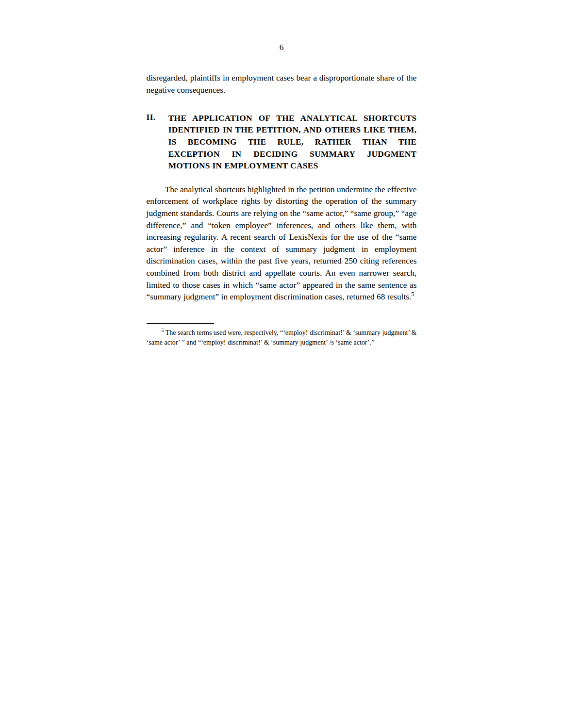6
disregarded, plaintiffs in employment cases bear a disproportionate share of the negative consequences.
II.
THE APPLICATION OF THE ANALYTICAL SHORTCUTS IDENTIFIED IN THE PETITION, AND OTHERS LIKE THEM, IS BECOMING THE RULE, RATHER THAN THE EXCEPTION IN DECIDING SUMMARY JUDGMENT MOTIONS IN EMPLOYMENT CASES
The analytical shortcuts highlighted in the petition undermine the effective enforcement of workplace rights by distorting the operation of the summary judgment standards. Courts are relying on the “same actor,” “same group,” “age difference,” and “token employee” inferences, and others like them, with increasing regularity. A recent search of LexisNexis for the use of the “same actor” inference in the context of summary judgment in employment discrimination cases, within the past five years, returned 250 citing references combined from both district and appellate courts. An even narrower search, limited to those cases in which “same actor” appeared in the same sentence as “summary judgment” in employment discrimination cases, returned 68 results.5
5 The search terms used were, respectively, “‘employ! discriminat!’ & ‘summary judgment’ & ‘same actor’ ” and “‘employ! discriminat!’ & ‘summary judgment’ /s ‘same actor’.”